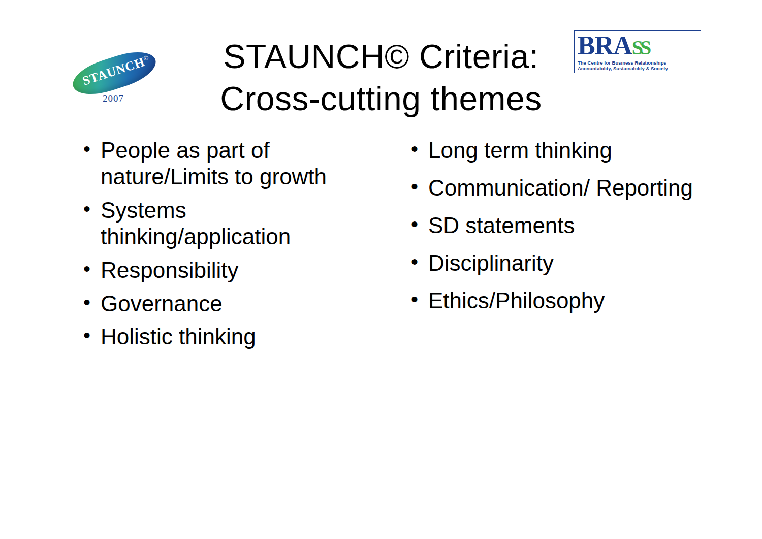STAUNCH©
2007
BRASS
The Centre for Business Relationships
Accountability, Sustainability & Society
STAUNCH© Criteria:
Cross-cutting themes
People as part of nature/Limits to growth
Systems thinking/application
Responsibility
Governance
Holistic thinking
Long term thinking
Communication/ Reporting
SD statements
Disciplinarity
Ethics/Philosophy